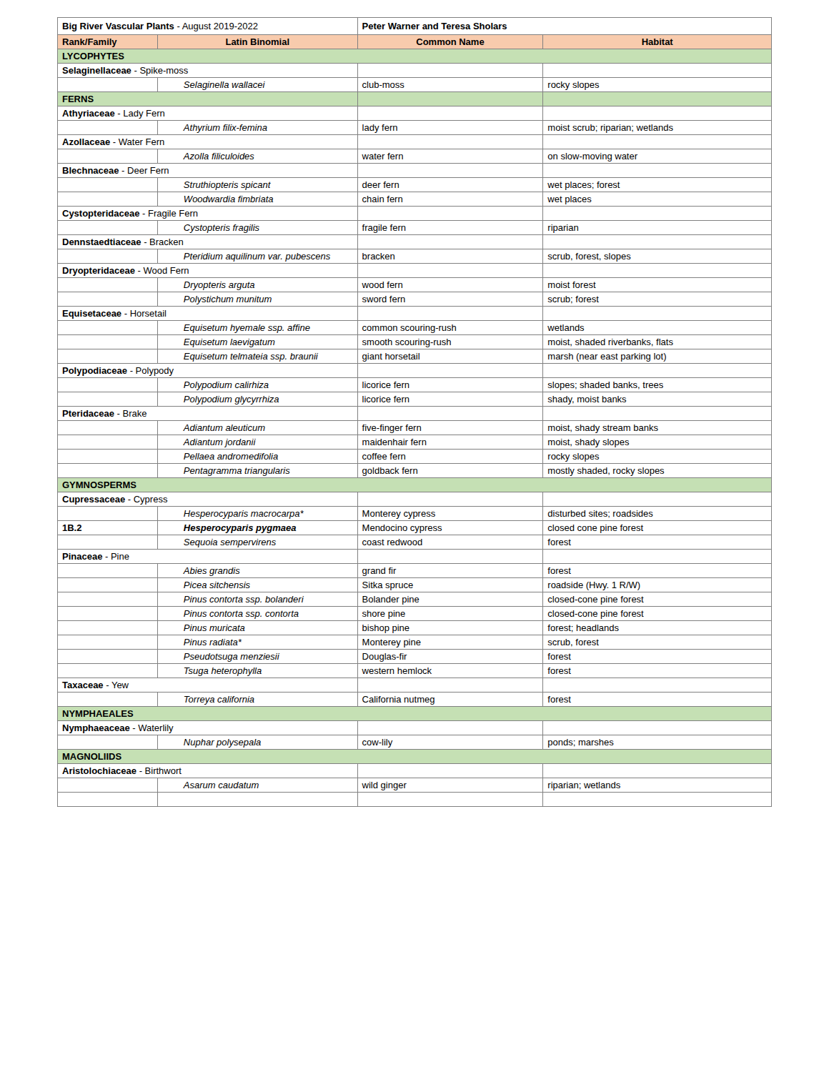| Big River Vascular Plants - August 2019-2022 | Peter Warner and Teresa Sholars |
| Rank/Family | Latin Binomial | Common Name | Habitat |
| LYCOPHYTES |
| Selaginellaceae - Spike-moss | | |
| | Selaginella wallacei | club-moss | rocky slopes |
| FERNS | | |
| Athyriaceae - Lady Fern | | |
| | Athyrium filix-femina | lady fern | moist scrub; riparian; wetlands |
| Azollaceae - Water Fern | | |
| | Azolla filiculoides | water fern | on slow-moving water |
| Blechnaceae - Deer Fern | | |
| | Struthiopteris spicant | deer fern | wet places; forest |
| | Woodwardia fimbriata | chain fern | wet places |
| Cystopteridaceae - Fragile Fern | | |
| | Cystopteris fragilis | fragile fern | riparian |
| Dennstaedtiaceae - Bracken | | |
| | Pteridium aquilinum var. pubescens | bracken | scrub, forest, slopes |
| Dryopteridaceae - Wood Fern | | |
| | Dryopteris arguta | wood fern | moist forest |
| | Polystichum munitum | sword fern | scrub; forest |
| Equisetaceae - Horsetail | | |
| | Equisetum hyemale ssp. affine | common scouring-rush | wetlands |
| | Equisetum laevigatum | smooth scouring-rush | moist, shaded riverbanks, flats |
| | Equisetum telmateia ssp. braunii | giant horsetail | marsh (near east parking lot) |
| Polypodiaceae - Polypody | | |
| | Polypodium calirhiza | licorice fern | slopes; shaded banks, trees |
| | Polypodium glycyrrhiza | licorice fern | shady, moist banks |
| Pteridaceae - Brake | | |
| | Adiantum aleuticum | five-finger fern | moist, shady stream banks |
| | Adiantum jordanii | maidenhair fern | moist, shady slopes |
| | Pellaea andromedifolia | coffee fern | rocky slopes |
| | Pentagramma triangularis | goldback fern | mostly shaded, rocky slopes |
| GYMNOSPERMS |
| Cupressaceae - Cypress | | |
| | Hesperocyparis macrocarpa* | Monterey cypress | disturbed sites; roadsides |
| 1B.2 | Hesperocyparis pygmaea | Mendocino cypress | closed cone pine forest |
| | Sequoia sempervirens | coast redwood | forest |
| Pinaceae - Pine | | |
| | Abies grandis | grand fir | forest |
| | Picea sitchensis | Sitka spruce | roadside (Hwy. 1 R/W) |
| | Pinus contorta ssp. bolanderi | Bolander pine | closed-cone pine forest |
| | Pinus contorta ssp. contorta | shore pine | closed-cone pine forest |
| | Pinus muricata | bishop pine | forest; headlands |
| | Pinus radiata* | Monterey pine | scrub, forest |
| | Pseudotsuga menziesii | Douglas-fir | forest |
| | Tsuga heterophylla | western hemlock | forest |
| Taxaceae - Yew | | |
| | Torreya california | California nutmeg | forest |
| NYMPHAEALES |
| Nymphaeaceae - Waterlily | | |
| | Nuphar polysepala | cow-lily | ponds; marshes |
| MAGNOLIIDS |
| Aristolochiaceae - Birthwort | | |
| | Asarum caudatum | wild ginger | riparian; wetlands |